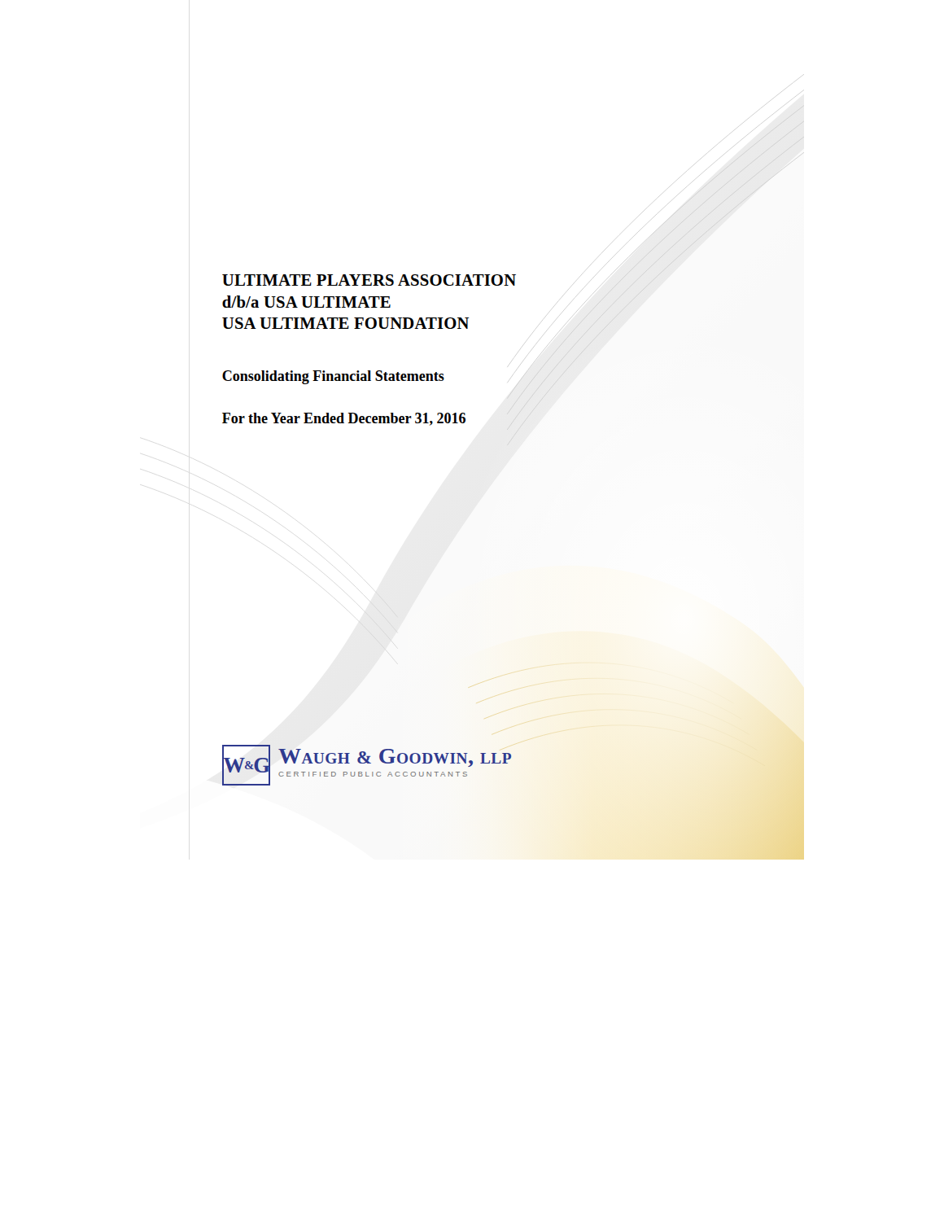ULTIMATE PLAYERS ASSOCIATION
d/b/a USA ULTIMATE
USA ULTIMATE FOUNDATION
Consolidating Financial Statements
For the Year Ended December 31, 2016
W&G
WAUGH & GOODWIN, LLP
CERTIFIED PUBLIC ACCOUNTANTS